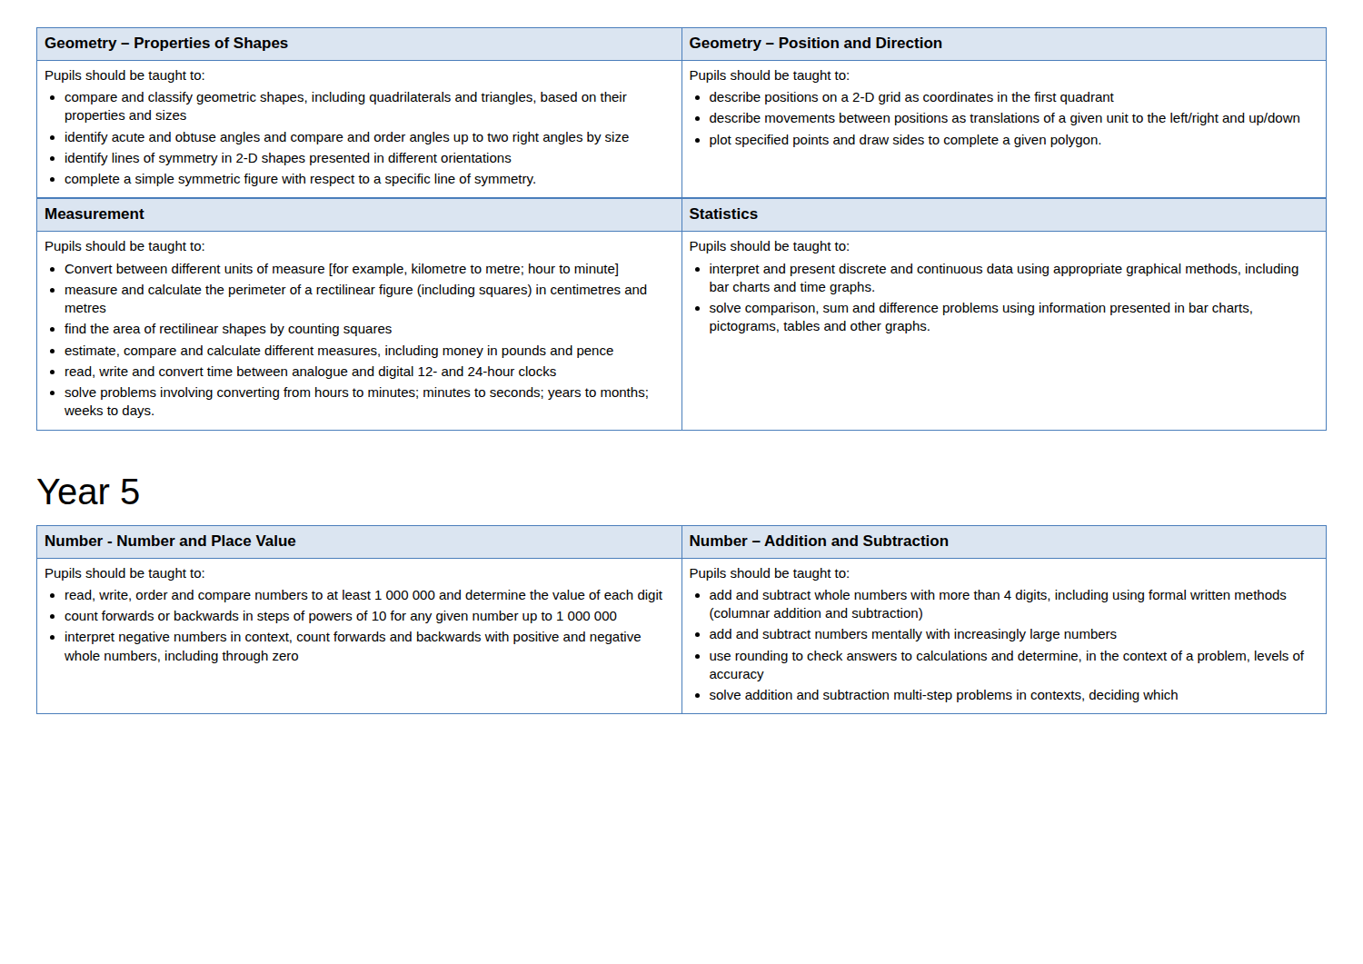| Geometry – Properties of Shapes | Geometry – Position and Direction |
| --- | --- |
| Pupils should be taught to: compare and classify geometric shapes, including quadrilaterals and triangles, based on their properties and sizes identify acute and obtuse angles and compare and order angles up to two right angles by size identify lines of symmetry in 2-D shapes presented in different orientations complete a simple symmetric figure with respect to a specific line of symmetry. | Pupils should be taught to: describe positions on a 2-D grid as coordinates in the first quadrant describe movements between positions as translations of a given unit to the left/right and up/down plot specified points and draw sides to complete a given polygon. |
| Measurement | Statistics |
| --- | --- |
| Pupils should be taught to: Convert between different units of measure [for example, kilometre to metre; hour to minute] measure and calculate the perimeter of a rectilinear figure (including squares) in centimetres and metres find the area of rectilinear shapes by counting squares estimate, compare and calculate different measures, including money in pounds and pence read, write and convert time between analogue and digital 12- and 24-hour clocks solve problems involving converting from hours to minutes; minutes to seconds; years to months; weeks to days. | Pupils should be taught to: interpret and present discrete and continuous data using appropriate graphical methods, including bar charts and time graphs. solve comparison, sum and difference problems using information presented in bar charts, pictograms, tables and other graphs. |
Year 5
| Number - Number and Place Value | Number – Addition and Subtraction |
| --- | --- |
| Pupils should be taught to: read, write, order and compare numbers to at least 1 000 000 and determine the value of each digit count forwards or backwards in steps of powers of 10 for any given number up to 1 000 000 interpret negative numbers in context, count forwards and backwards with positive and negative whole numbers, including through zero | Pupils should be taught to: add and subtract whole numbers with more than 4 digits, including using formal written methods (columnar addition and subtraction) add and subtract numbers mentally with increasingly large numbers use rounding to check answers to calculations and determine, in the context of a problem, levels of accuracy solve addition and subtraction multi-step problems in contexts, deciding which |